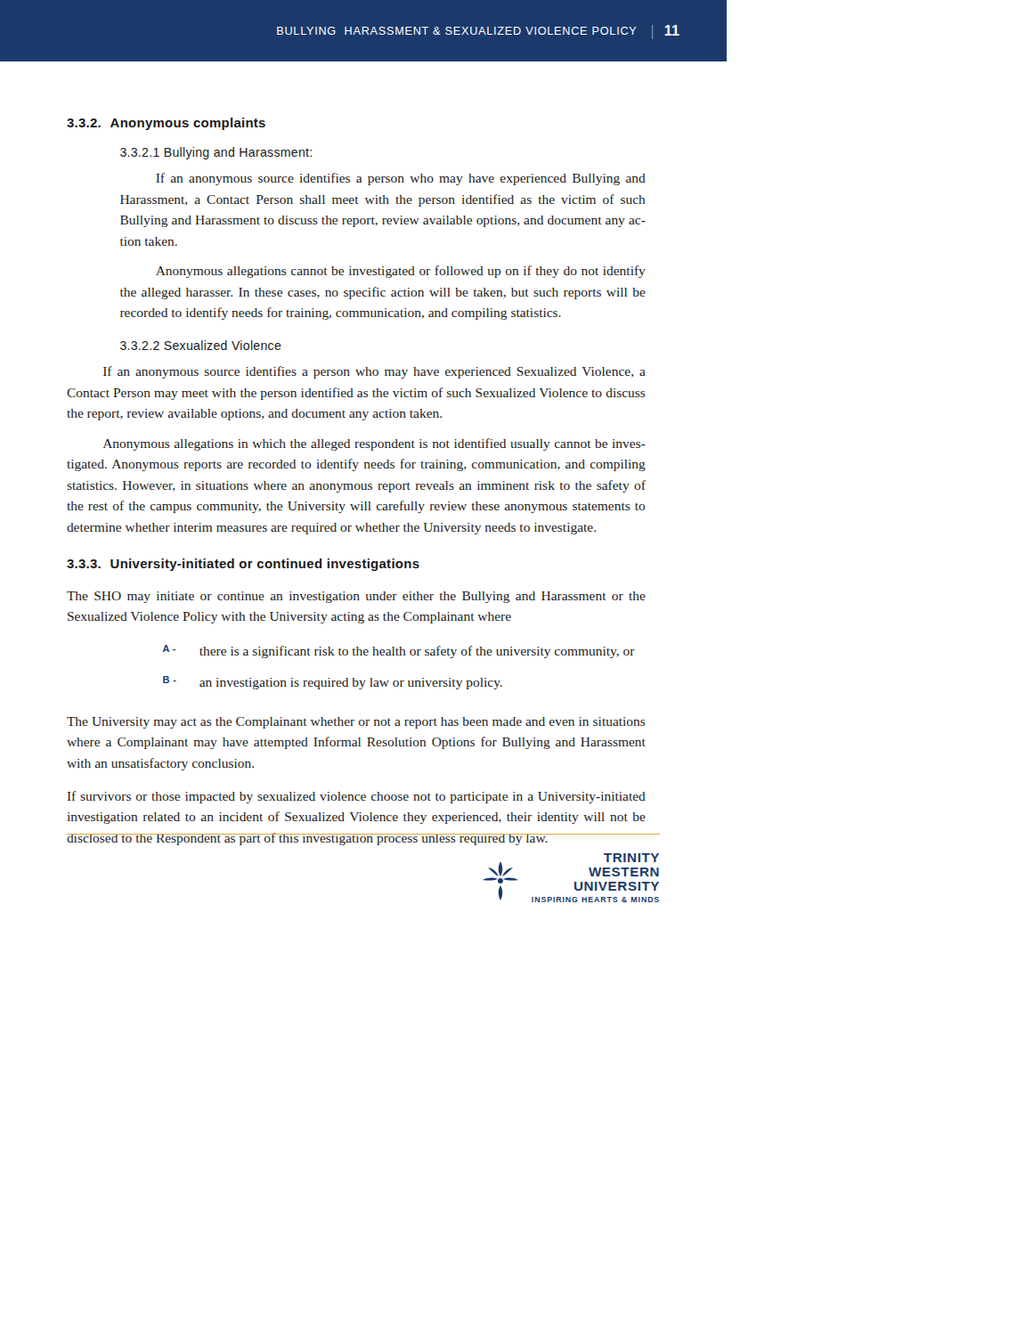Bullying Harassment & Sexualized Violence Policy | 11
3.3.2. Anonymous complaints
3.3.2.1 Bullying and Harassment:
If an anonymous source identifies a person who may have experienced Bullying and Harassment, a Contact Person shall meet with the person identified as the victim of such Bullying and Harassment to discuss the report, review available options, and document any action taken.
Anonymous allegations cannot be investigated or followed up on if they do not identify the alleged harasser. In these cases, no specific action will be taken, but such reports will be recorded to identify needs for training, communication, and compiling statistics.
3.3.2.2 Sexualized Violence
If an anonymous source identifies a person who may have experienced Sexualized Violence, a Contact Person may meet with the person identified as the victim of such Sexualized Violence to discuss the report, review available options, and document any action taken.
Anonymous allegations in which the alleged respondent is not identified usually cannot be investigated. Anonymous reports are recorded to identify needs for training, communication, and compiling statistics. However, in situations where an anonymous report reveals an imminent risk to the safety of the rest of the campus community, the University will carefully review these anonymous statements to determine whether interim measures are required or whether the University needs to investigate.
3.3.3. University-initiated or continued investigations
The SHO may initiate or continue an investigation under either the Bullying and Harassment or the Sexualized Violence Policy with the University acting as the Complainant where
A -there is a significant risk to the health or safety of the university community, or
B -an investigation is required by law or university policy.
The University may act as the Complainant whether or not a report has been made and even in situations where a Complainant may have attempted Informal Resolution Options for Bullying and Harassment with an unsatisfactory conclusion.
If survivors or those impacted by sexualized violence choose not to participate in a University-initiated investigation related to an incident of Sexualized Violence they experienced, their identity will not be disclosed to the Respondent as part of this investigation process unless required by law.
TRINITY
WESTERN
UNIVERSITY
INSPIRING HEARTS & MINDS